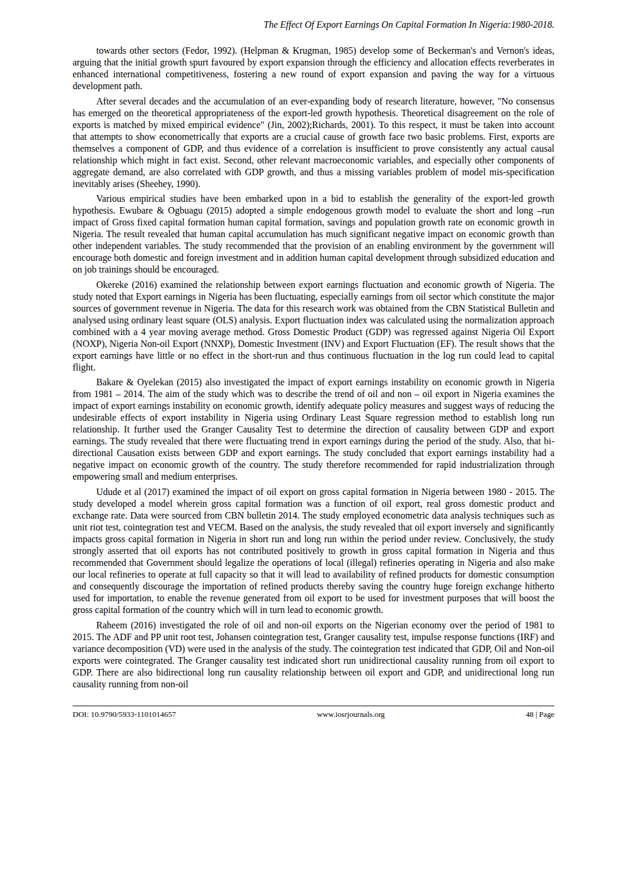The Effect Of Export Earnings On Capital Formation In Nigeria:1980-2018.
towards other sectors (Fedor, 1992). (Helpman & Krugman, 1985) develop some of Beckerman's and Vernon's ideas, arguing that the initial growth spurt favoured by export expansion through the efficiency and allocation effects reverberates in enhanced international competitiveness, fostering a new round of export expansion and paving the way for a virtuous development path.
After several decades and the accumulation of an ever-expanding body of research literature, however, "No consensus has emerged on the theoretical appropriateness of the export-led growth hypothesis. Theoretical disagreement on the role of exports is matched by mixed empirical evidence" (Jin, 2002);Richards, 2001). To this respect, it must be taken into account that attempts to show econometrically that exports are a crucial cause of growth face two basic problems. First, exports are themselves a component of GDP, and thus evidence of a correlation is insufficient to prove consistently any actual causal relationship which might in fact exist. Second, other relevant macroeconomic variables, and especially other components of aggregate demand, are also correlated with GDP growth, and thus a missing variables problem of model mis-specification inevitably arises (Sheehey, 1990).
Various empirical studies have been embarked upon in a bid to establish the generality of the export-led growth hypothesis. Ewubare & Ogbuagu (2015) adopted a simple endogenous growth model to evaluate the short and long –run impact of Gross fixed capital formation human capital formation, savings and population growth rate on economic growth in Nigeria. The result revealed that human capital accumulation has much significant negative impact on economic growth than other independent variables. The study recommended that the provision of an enabling environment by the government will encourage both domestic and foreign investment and in addition human capital development through subsidized education and on job trainings should be encouraged.
Okereke (2016) examined the relationship between export earnings fluctuation and economic growth of Nigeria. The study noted that Export earnings in Nigeria has been fluctuating, especially earnings from oil sector which constitute the major sources of government revenue in Nigeria. The data for this research work was obtained from the CBN Statistical Bulletin and analysed using ordinary least square (OLS) analysis. Export fluctuation index was calculated using the normalization approach combined with a 4 year moving average method. Gross Domestic Product (GDP) was regressed against Nigeria Oil Export (NOXP), Nigeria Non-oil Export (NNXP), Domestic Investment (INV) and Export Fluctuation (EF). The result shows that the export earnings have little or no effect in the short-run and thus continuous fluctuation in the log run could lead to capital flight.
Bakare & Oyelekan (2015) also investigated the impact of export earnings instability on economic growth in Nigeria from 1981 – 2014. The aim of the study which was to describe the trend of oil and non – oil export in Nigeria examines the impact of export earnings instability on economic growth, identify adequate policy measures and suggest ways of reducing the undesirable effects of export instability in Nigeria using Ordinary Least Square regression method to establish long run relationship. It further used the Granger Causality Test to determine the direction of causality between GDP and export earnings. The study revealed that there were fluctuating trend in export earnings during the period of the study. Also, that bi-directional Causation exists between GDP and export earnings. The study concluded that export earnings instability had a negative impact on economic growth of the country. The study therefore recommended for rapid industrialization through empowering small and medium enterprises.
Udude et al (2017) examined the impact of oil export on gross capital formation in Nigeria between 1980 - 2015. The study developed a model wherein gross capital formation was a function of oil export, real gross domestic product and exchange rate. Data were sourced from CBN bulletin 2014. The study employed econometric data analysis techniques such as unit riot test, cointegration test and VECM. Based on the analysis, the study revealed that oil export inversely and significantly impacts gross capital formation in Nigeria in short run and long run within the period under review. Conclusively, the study strongly asserted that oil exports has not contributed positively to growth in gross capital formation in Nigeria and thus recommended that Government should legalize the operations of local (illegal) refineries operating in Nigeria and also make our local refineries to operate at full capacity so that it will lead to availability of refined products for domestic consumption and consequently discourage the importation of refined products thereby saving the country huge foreign exchange hitherto used for importation, to enable the revenue generated from oil export to be used for investment purposes that will boost the gross capital formation of the country which will in turn lead to economic growth.
Raheem (2016) investigated the role of oil and non-oil exports on the Nigerian economy over the period of 1981 to 2015. The ADF and PP unit root test, Johansen cointegration test, Granger causality test, impulse response functions (IRF) and variance decomposition (VD) were used in the analysis of the study. The cointegration test indicated that GDP, Oil and Non-oil exports were cointegrated. The Granger causality test indicated short run unidirectional causality running from oil export to GDP. There are also bidirectional long run causality relationship between oil export and GDP, and unidirectional long run causality running from non-oil
DOI: 10.9790/5933-1101014657 www.iosrjournals.org 48 | Page